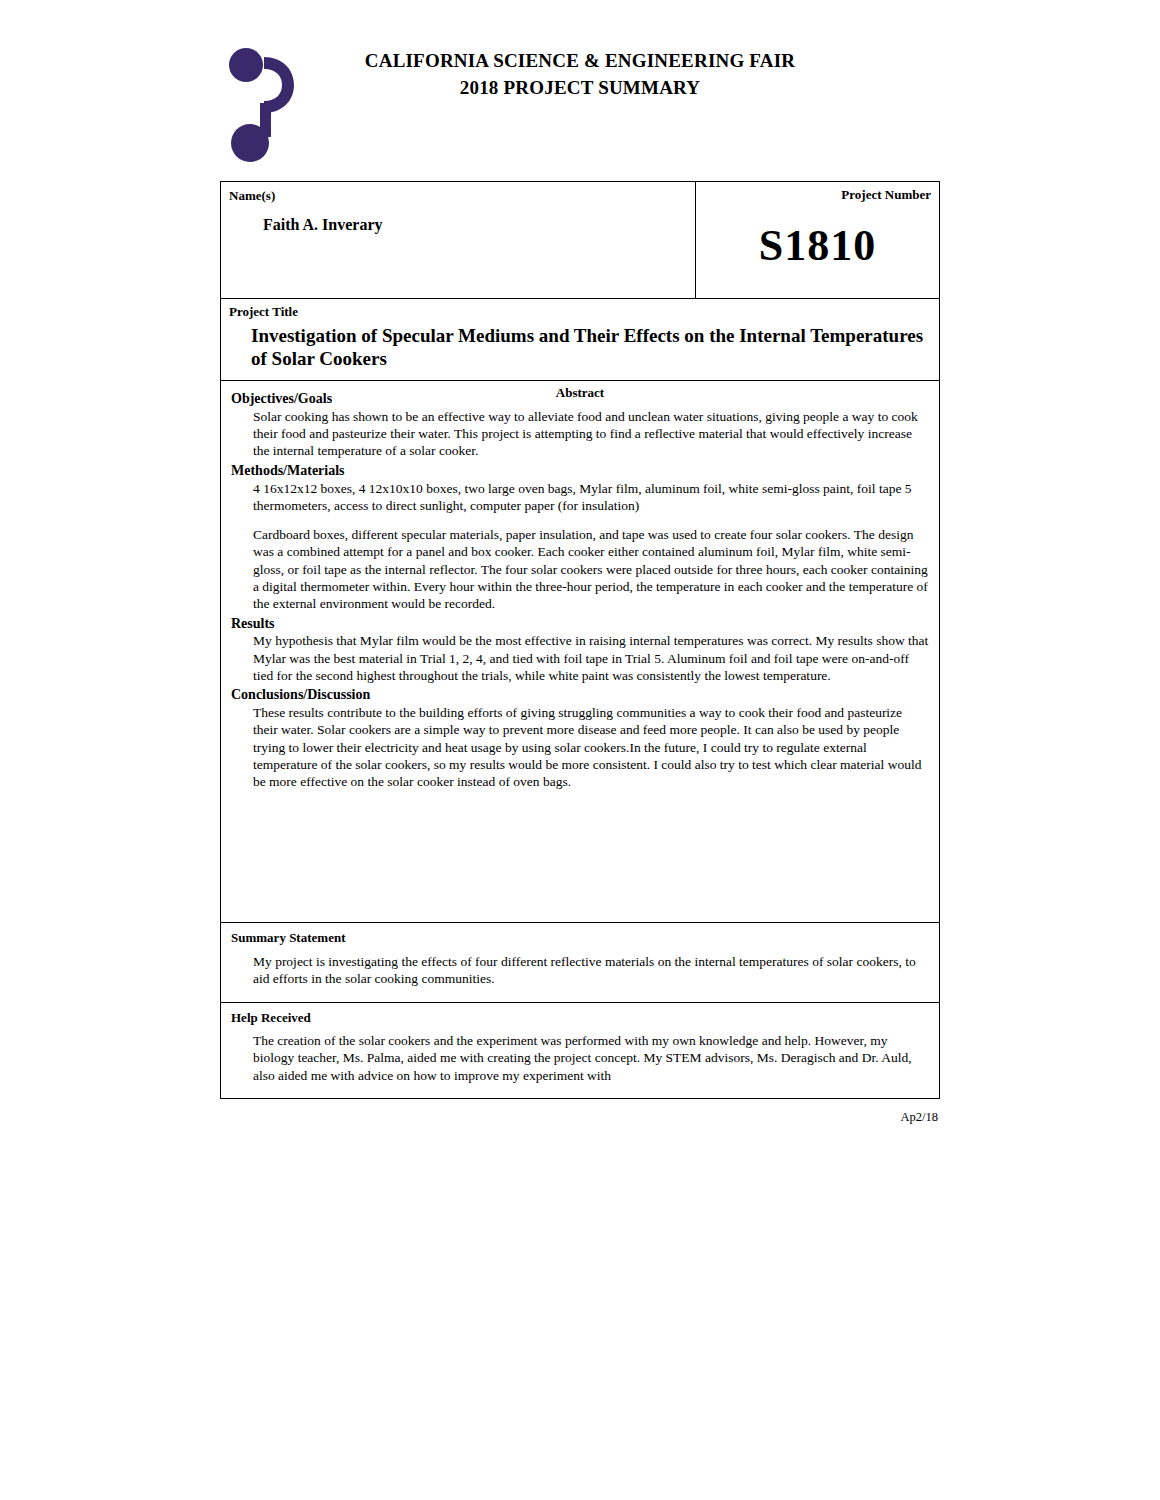CALIFORNIA SCIENCE & ENGINEERING FAIR 2018 PROJECT SUMMARY
Name(s)
Faith A. Inverary
Project Number
S1810
Project Title
Investigation of Specular Mediums and Their Effects on the Internal Temperatures of Solar Cookers
Abstract
Objectives/Goals
Solar cooking has shown to be an effective way to alleviate food and unclean water situations, giving people a way to cook their food and pasteurize their water. This project is attempting to find a reflective material that would effectively increase the internal temperature of a solar cooker.
Methods/Materials
4 16x12x12 boxes, 4 12x10x10 boxes, two large oven bags, Mylar film, aluminum foil, white semi-gloss paint, foil tape 5 thermometers, access to direct sunlight, computer paper (for insulation)
Cardboard boxes, different specular materials, paper insulation, and tape was used to create four solar cookers. The design was a combined attempt for a panel and box cooker. Each cooker either contained aluminum foil, Mylar film, white semi-gloss, or foil tape as the internal reflector. The four solar cookers were placed outside for three hours, each cooker containing a digital thermometer within. Every hour within the three-hour period, the temperature in each cooker and the temperature of the external environment would be recorded.
Results
My hypothesis that Mylar film would be the most effective in raising internal temperatures was correct. My results show that Mylar was the best material in Trial 1, 2, 4, and tied with foil tape in Trial 5. Aluminum foil and foil tape were on-and-off tied for the second highest throughout the trials, while white paint was consistently the lowest temperature.
Conclusions/Discussion
These results contribute to the building efforts of giving struggling communities a way to cook their food and pasteurize their water. Solar cookers are a simple way to prevent more disease and feed more people. It can also be used by people trying to lower their electricity and heat usage by using solar cookers.In the future, I could try to regulate external temperature of the solar cookers, so my results would be more consistent. I could also try to test which clear material would be more effective on the solar cooker instead of oven bags.
Summary Statement
My project is investigating the effects of four different reflective materials on the internal temperatures of solar cookers, to aid efforts in the solar cooking communities.
Help Received
The creation of the solar cookers and the experiment was performed with my own knowledge and help. However, my biology teacher, Ms. Palma, aided me with creating the project concept. My STEM advisors, Ms. Deragisch and Dr. Auld, also aided me with advice on how to improve my experiment with
Ap2/18